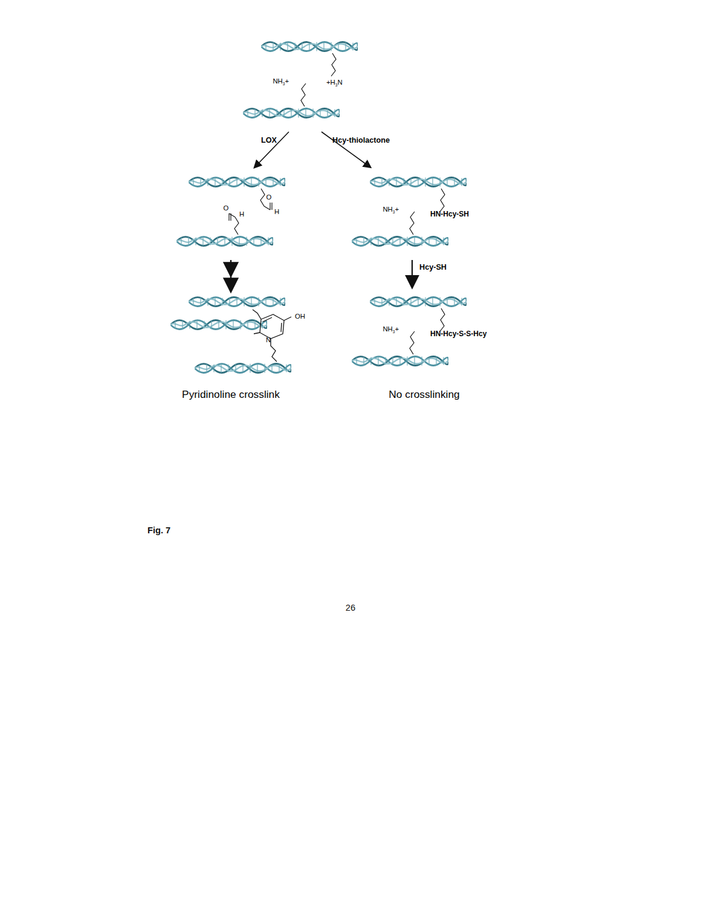+H3N NH3+ LOX Hcy-thiolactone O H O H OH N Pyridinoline crosslink NH3+ HN-Hcy-SH Hcy-SH NH3+ HN-Hcy-S-S-Hcy No crosslinking
Fig. 7
26